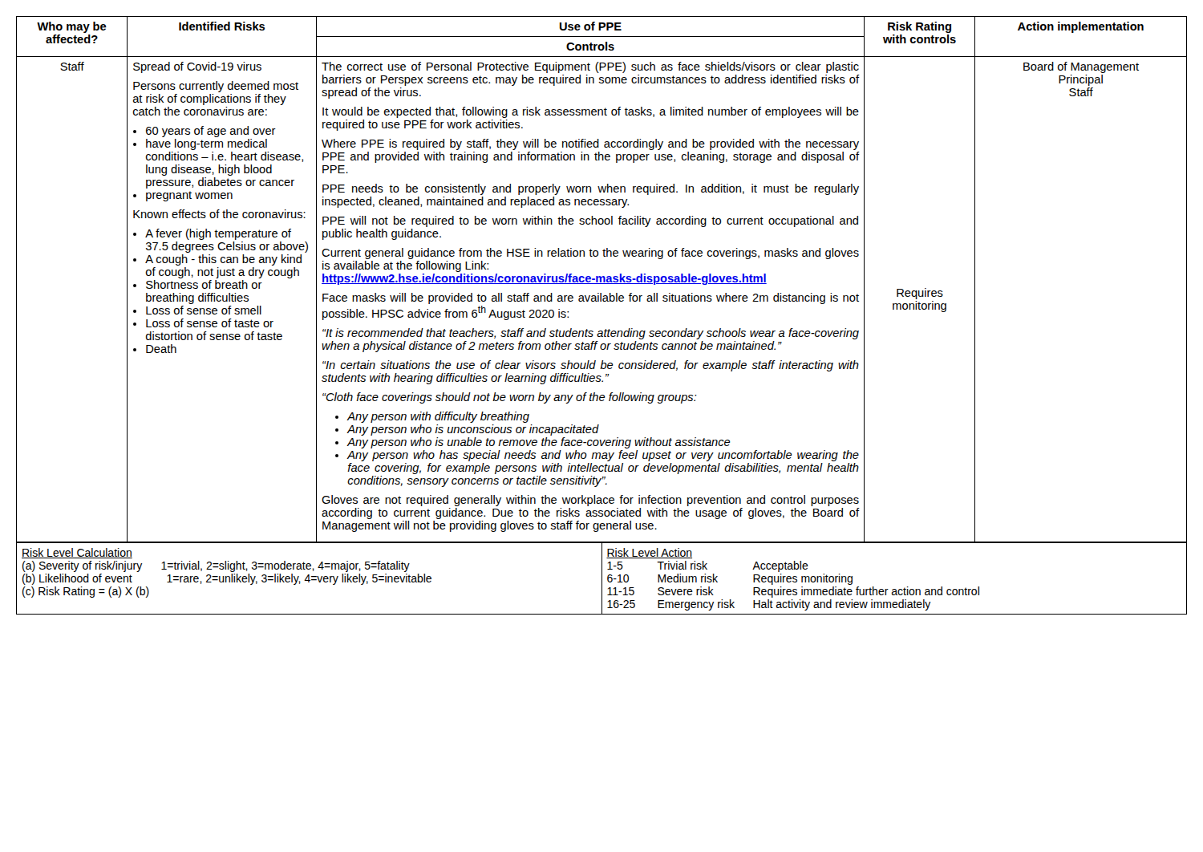| Who may be affected? | Identified Risks | Use of PPE | Risk Rating with controls | Action implementation |
| --- | --- | --- | --- | --- |
| Controls |
| Staff | Spread of Covid-19 virus Persons currently deemed most at risk of complications if they catch the coronavirus are: 60 years of age and over have long-term medical conditions – i.e. heart disease, lung disease, high blood pressure, diabetes or cancer pregnant women Known effects of the coronavirus: A fever (high temperature of 37.5 degrees Celsius or above) A cough - this can be any kind of cough, not just a dry cough Shortness of breath or breathing difficulties Loss of sense of smell Loss of sense of taste or distortion of sense of taste Death | The correct use of Personal Protective Equipment (PPE) such as face shields/visors or clear plastic barriers or Perspex screens etc. may be required in some circumstances to address identified risks of spread of the virus. It would be expected that, following a risk assessment of tasks, a limited number of employees will be required to use PPE for work activities. Where PPE is required by staff, they will be notified accordingly and be provided with the necessary PPE and provided with training and information in the proper use, cleaning, storage and disposal of PPE. PPE needs to be consistently and properly worn when required. In addition, it must be regularly inspected, cleaned, maintained and replaced as necessary. PPE will not be required to be worn within the school facility according to current occupational and public health guidance. Current general guidance from the HSE in relation to the wearing of face coverings, masks and gloves is available at the following Link: https://www2.hse.ie/conditions/coronavirus/face-masks-disposable-gloves.html Face masks will be provided to all staff and are available for all situations where 2m distancing is not possible. HPSC advice from 6 th August 2020 is: “It is recommended that teachers, staff and students attending secondary schools wear a face-covering when a physical distance of 2 meters from other staff or students cannot be maintained.” “In certain situations the use of clear visors should be considered, for example staff interacting with students with hearing difficulties or learning difficulties.” “Cloth face coverings should not be worn by any of the following groups: Any person with difficulty breathing Any person who is unconscious or incapacitated Any person who is unable to remove the face-covering without assistance Any person who has special needs and who may feel upset or very uncomfortable wearing the face covering, for example persons with intellectual or developmental disabilities, mental health conditions, sensory concerns or tactile sensitivity”. Gloves are not required generally within the workplace for infection prevention and control purposes according to current guidance. Due to the risks associated with the usage of gloves, the Board of Management will not be providing gloves to staff for general use. | Requires monitoring | Board of Management Principal Staff |
| Risk Level Calculation (a) Severity of risk/injury 1=trivial, 2=slight, 3=moderate, 4=major, 5=fatality (b) Likelihood of event 1=rare, 2=unlikely, 3=likely, 4=very likely, 5=inevitable (c) Risk Rating = (a) X (b) | Risk Level Action 1-5 Trivial risk Acceptable 6-10 Medium risk Requires monitoring 11-15 Severe risk Requires immediate further action and control 16-25 Emergency risk Halt activity and review immediately |